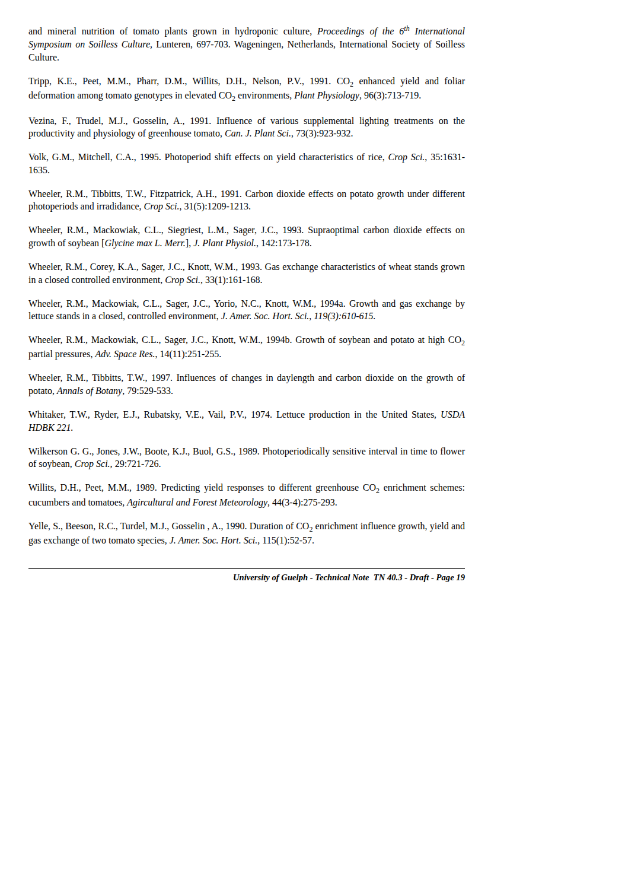and mineral nutrition of tomato plants grown in hydroponic culture, Proceedings of the 6th International Symposium on Soilless Culture, Lunteren, 697-703. Wageningen, Netherlands, International Society of Soilless Culture.
Tripp, K.E., Peet, M.M., Pharr, D.M., Willits, D.H., Nelson, P.V., 1991. CO2 enhanced yield and foliar deformation among tomato genotypes in elevated CO2 environments, Plant Physiology, 96(3):713-719.
Vezina, F., Trudel, M.J., Gosselin, A., 1991. Influence of various supplemental lighting treatments on the productivity and physiology of greenhouse tomato, Can. J. Plant Sci., 73(3):923-932.
Volk, G.M., Mitchell, C.A., 1995. Photoperiod shift effects on yield characteristics of rice, Crop Sci., 35:1631-1635.
Wheeler, R.M., Tibbitts, T.W., Fitzpatrick, A.H., 1991. Carbon dioxide effects on potato growth under different photoperiods and irradidance, Crop Sci., 31(5):1209-1213.
Wheeler, R.M., Mackowiak, C.L., Siegriest, L.M., Sager, J.C., 1993. Supraoptimal carbon dioxide effects on growth of soybean [Glycine max L. Merr.], J. Plant Physiol., 142:173-178.
Wheeler, R.M., Corey, K.A., Sager, J.C., Knott, W.M., 1993. Gas exchange characteristics of wheat stands grown in a closed controlled environment, Crop Sci., 33(1):161-168.
Wheeler, R.M., Mackowiak, C.L., Sager, J.C., Yorio, N.C., Knott, W.M., 1994a. Growth and gas exchange by lettuce stands in a closed, controlled environment, J. Amer. Soc. Hort. Sci., 119(3):610-615.
Wheeler, R.M., Mackowiak, C.L., Sager, J.C., Knott, W.M., 1994b. Growth of soybean and potato at high CO2 partial pressures, Adv. Space Res., 14(11):251-255.
Wheeler, R.M., Tibbitts, T.W., 1997. Influences of changes in daylength and carbon dioxide on the growth of potato, Annals of Botany, 79:529-533.
Whitaker, T.W., Ryder, E.J., Rubatsky, V.E., Vail, P.V., 1974. Lettuce production in the United States, USDA HDBK 221.
Wilkerson G. G., Jones, J.W., Boote, K.J., Buol, G.S., 1989. Photoperiodically sensitive interval in time to flower of soybean, Crop Sci., 29:721-726.
Willits, D.H., Peet, M.M., 1989. Predicting yield responses to different greenhouse CO2 enrichment schemes: cucumbers and tomatoes, Agircultural and Forest Meteorology, 44(3-4):275-293.
Yelle, S., Beeson, R.C., Turdel, M.J., Gosselin , A., 1990. Duration of CO2 enrichment influence growth, yield and gas exchange of two tomato species, J. Amer. Soc. Hort. Sci., 115(1):52-57.
University of Guelph - Technical Note TN 40.3 - Draft - Page 19